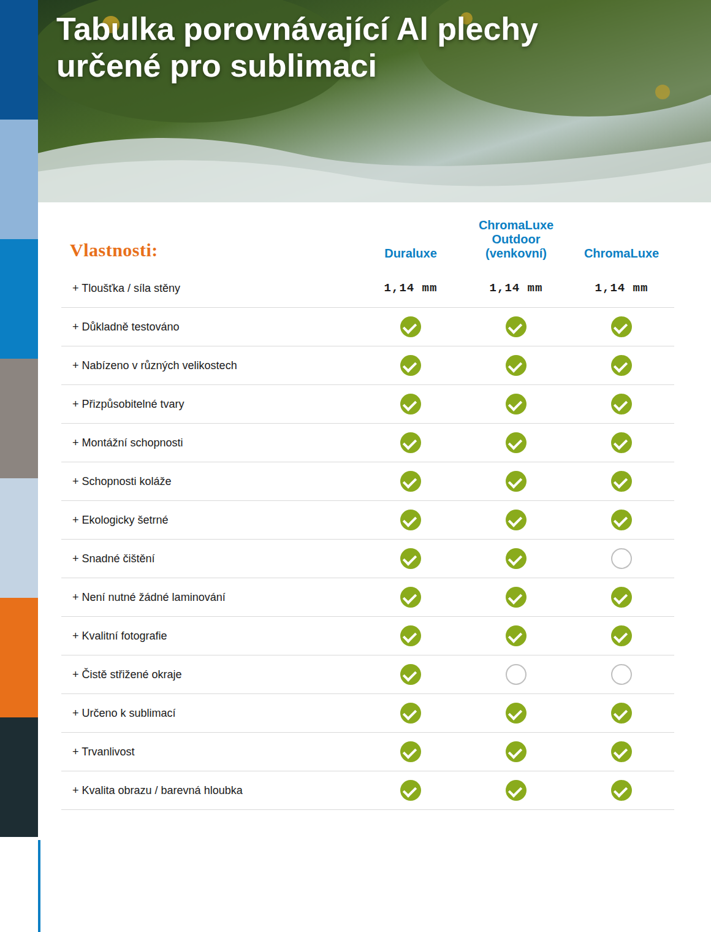Tabulka porovnávající Al plechy určené pro sublimaci
| Vlastnosti: | Duraluxe | ChromaLuxe Outdoor (venkovní) | ChromaLuxe |
| --- | --- | --- | --- |
| + Tloušťka / síla stěny | 1,14 mm | 1,14 mm | 1,14 mm |
| + Důkladně testováno | | | |
| + Nabízeno v různých velikostech | | | |
| + Přizpůsobitelné tvary | | | |
| + Montážní schopnosti | | | |
| + Schopnosti koláže | | | |
| + Ekologicky šetrné | | | |
| + Snadné čištění | | | |
| + Není nutné žádné laminování | | | |
| + Kvalitní fotografie | | | |
| + Čistě střižené okraje | | | |
| + Určeno k sublimací | | | |
| + Trvanlivost | | | |
| + Kvalita obrazu / barevná hloubka | | | |